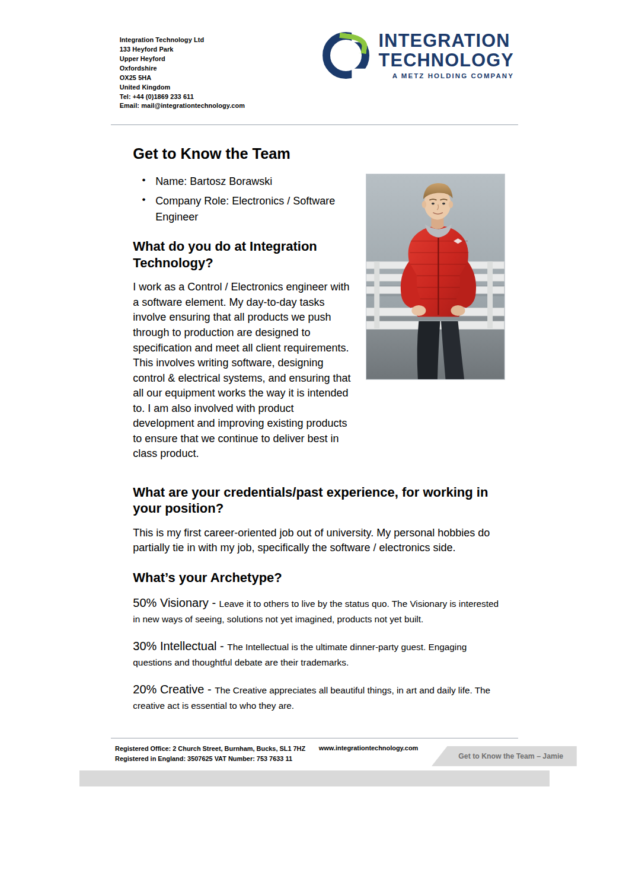Integration Technology Ltd
133 Heyford Park
Upper Heyford
Oxfordshire
OX25 5HA
United Kingdom
Tel: +44 (0)1869 233 611
Email: mail@integrationtechnology.com
INTEGRATION
TECHNOLOGY
A METZ HOLDING COMPANY
Get to Know the Team
Name: Bartosz Borawski
Company Role: Electronics / Software Engineer
What do you do at Integration Technology?
I work as a Control / Electronics engineer with a software element. My day-to-day tasks involve ensuring that all products we push through to production are designed to specification and meet all client requirements. This involves writing software, designing control & electrical systems, and ensuring that all our equipment works the way it is intended to. I am also involved with product development and improving existing products to ensure that we continue to deliver best in class product.
What are your credentials/past experience, for working in your position?
This is my first career-oriented job out of university. My personal hobbies do partially tie in with my job, specifically the software / electronics side.
What’s your Archetype?
50% Visionary - Leave it to others to live by the status quo. The Visionary is interested in new ways of seeing, solutions not yet imagined, products not yet built.
30% Intellectual - The Intellectual is the ultimate dinner-party guest. Engaging questions and thoughtful debate are their trademarks.
20% Creative - The Creative appreciates all beautiful things, in art and daily life. The creative act is essential to who they are.
Registered Office: 2 Church Street, Burnham, Bucks, SL1 7HZ
Registered in England: 3507625 VAT Number: 753 7633 11
www.integrationtechnology.com
Get to Know the Team – Jamie